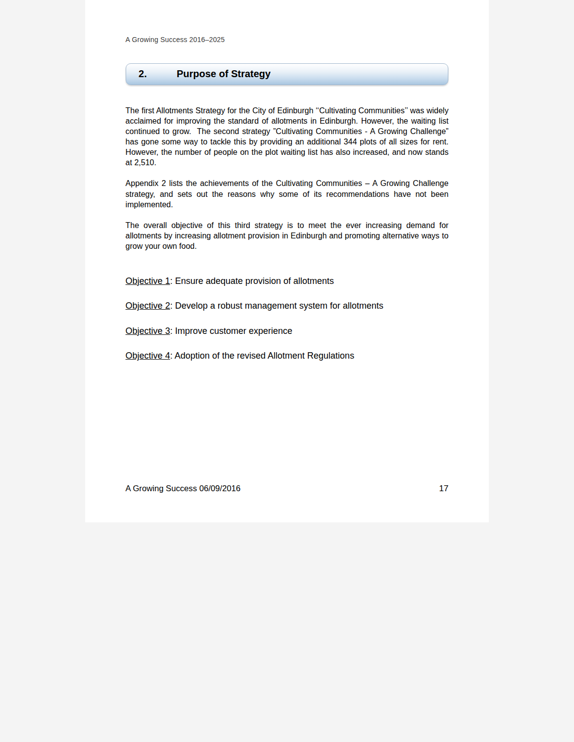A Growing Success 2016–2025
2. Purpose of Strategy
The first Allotments Strategy for the City of Edinburgh ‘‘Cultivating Communities’’ was widely acclaimed for improving the standard of allotments in Edinburgh. However, the waiting list continued to grow. The second strategy ”Cultivating Communities - A Growing Challenge” has gone some way to tackle this by providing an additional 344 plots of all sizes for rent. However, the number of people on the plot waiting list has also increased, and now stands at 2,510.
Appendix 2 lists the achievements of the Cultivating Communities – A Growing Challenge strategy, and sets out the reasons why some of its recommendations have not been implemented.
The overall objective of this third strategy is to meet the ever increasing demand for allotments by increasing allotment provision in Edinburgh and promoting alternative ways to grow your own food.
Objective 1: Ensure adequate provision of allotments
Objective 2: Develop a robust management system for allotments
Objective 3: Improve customer experience
Objective 4: Adoption of the revised Allotment Regulations
A Growing Success 06/09/2016
17